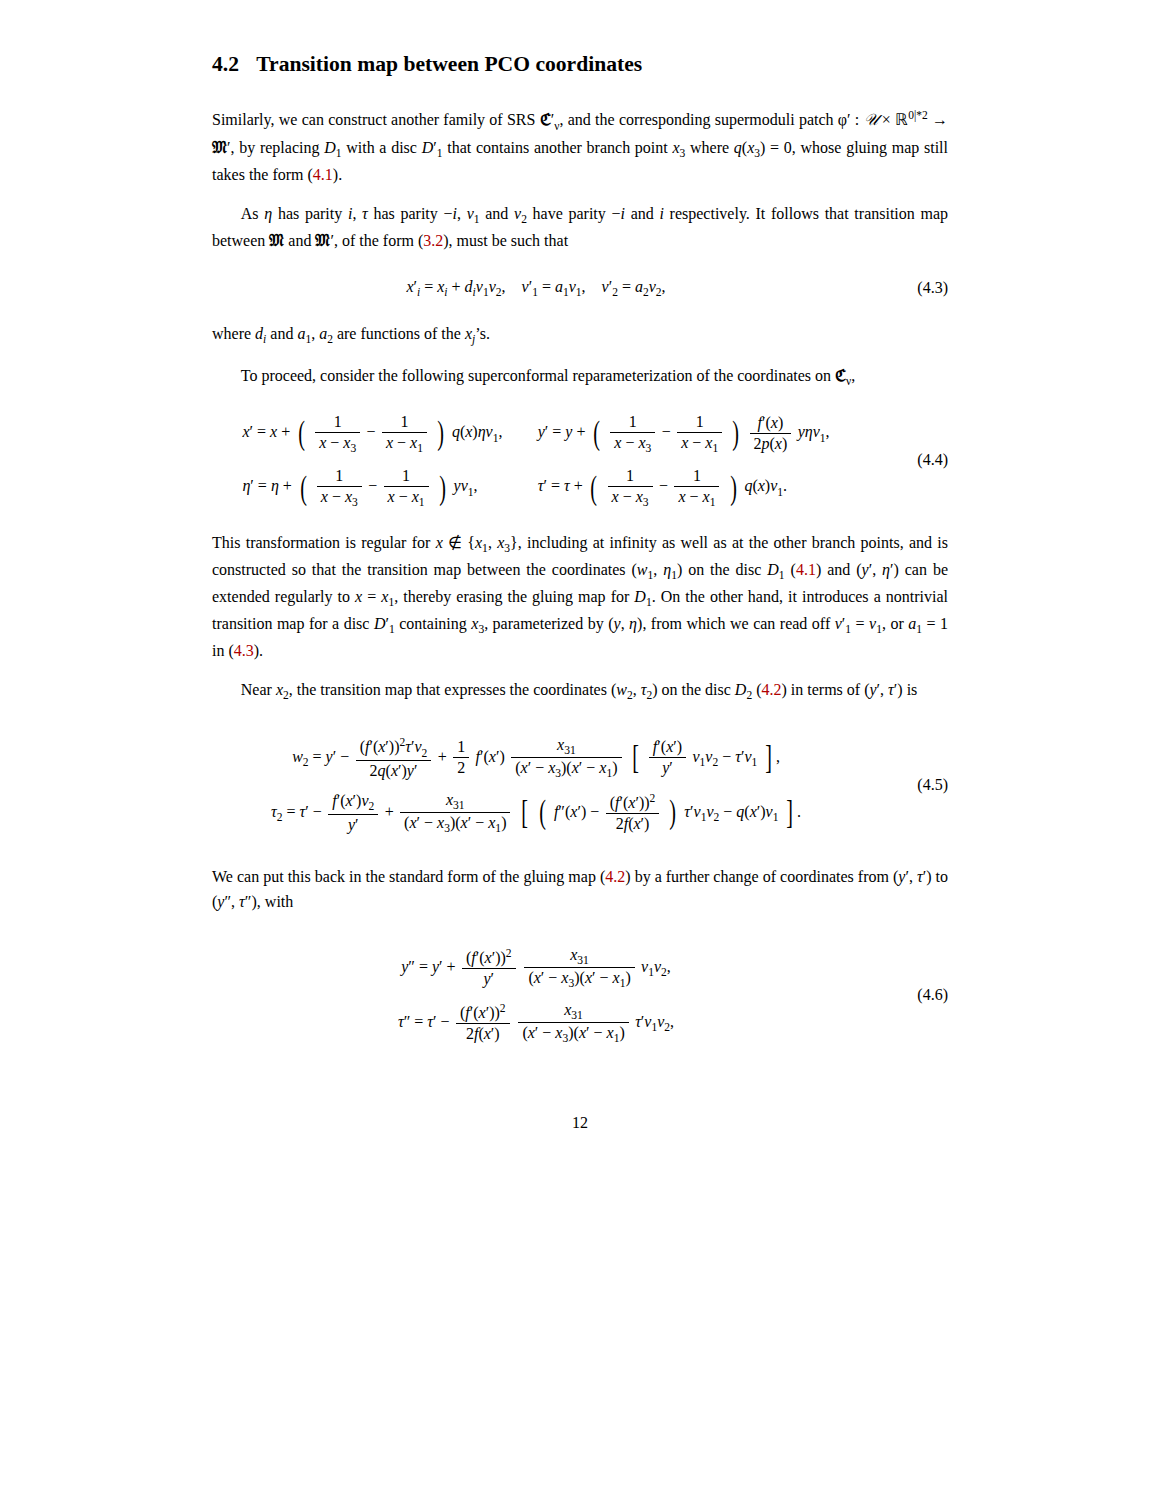4.2 Transition map between PCO coordinates
Similarly, we can construct another family of SRS ℭ′ν, and the corresponding supermoduli patch φ′ : 𝒰 × ℝ0|*2 → 𝔐′, by replacing D1 with a disc D′1 that contains another branch point x3 where q(x3) = 0, whose gluing map still takes the form (4.1).
As η has parity i, τ has parity −i, ν1 and ν2 have parity −i and i respectively. It follows that transition map between 𝔐 and 𝔐′, of the form (3.2), must be such that
x′i = xi + diν1ν2, ν′1 = a1ν1, ν′2 = a2ν2,
(4.3)
where di and a1, a2 are functions of the xj’s.
To proceed, consider the following superconformal reparameterization of the coordinates on ℭν,
x′ = x + ( 1 x − x3 − 1 x − x1 ) q(x)ην1,
y′ = y + ( 1 x − x3 − 1 x − x1 ) f′(x) 2p(x) yην1,
η′ = η + ( 1 x − x3 − 1 x − x1 ) yν1,
τ′ = τ + ( 1 x − x3 − 1 x − x1 ) q(x)ν1.
(4.4)
This transformation is regular for x ∉ {x1, x3}, including at infinity as well as at the other branch points, and is constructed so that the transition map between the coordinates (w1, η1) on the disc D1 (4.1) and (y′, η′) can be extended regularly to x = x1, thereby erasing the gluing map for D1. On the other hand, it introduces a nontrivial transition map for a disc D′1 containing x3, parameterized by (y, η), from which we can read off ν′1 = ν1, or a1 = 1 in (4.3).
Near x2, the transition map that expresses the coordinates (w2, τ2) on the disc D2 (4.2) in terms of (y′, τ′) is
w2 = y′ − (f′(x′))2τ′ν22q(x′)y′ + 12 f′(x′) x31(x′ − x3)(x′ − x1) [ f′(x′) y′ ν1ν2 − τ′ν1 ], τ2 = τ′ − f′(x′)ν2 y′ + x31(x′ − x3)(x′ − x1) [ ( f″(x′) − (f′(x′))22f(x′) ) τ′ν1ν2 − q(x′)ν1 ].
(4.5)
We can put this back in the standard form of the gluing map (4.2) by a further change of coordinates from (y′, τ′) to (y″, τ″), with
y″ = y′ + (f′(x′))2 y′ x31(x′ − x3)(x′ − x1) ν1ν2, τ″ = τ′ − (f′(x′))22f(x′) x31(x′ − x3)(x′ − x1) τ′ν1ν2,
(4.6)
12